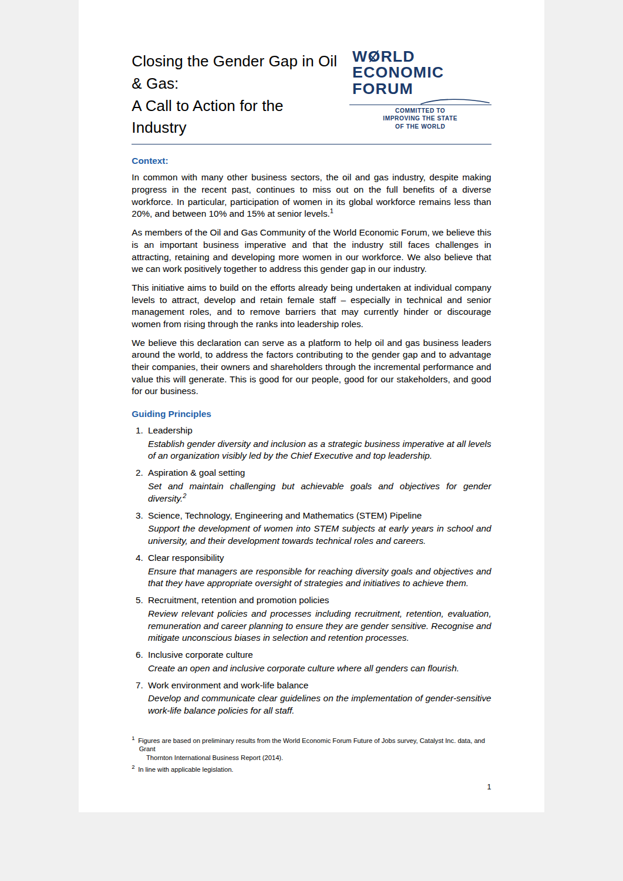Closing the Gender Gap in Oil & Gas:
A Call to Action for the Industry
WØRLD
ECONOMIC
FORUM
COMMITTED TO
IMPROVING THE STATE
OF THE WORLD
Context:
In common with many other business sectors, the oil and gas industry, despite making progress in the recent past, continues to miss out on the full benefits of a diverse workforce. In particular, participation of women in its global workforce remains less than 20%, and between 10% and 15% at senior levels.1
As members of the Oil and Gas Community of the World Economic Forum, we believe this is an important business imperative and that the industry still faces challenges in attracting, retaining and developing more women in our workforce. We also believe that we can work positively together to address this gender gap in our industry.
This initiative aims to build on the efforts already being undertaken at individual company levels to attract, develop and retain female staff – especially in technical and senior management roles, and to remove barriers that may currently hinder or discourage women from rising through the ranks into leadership roles.
We believe this declaration can serve as a platform to help oil and gas business leaders around the world, to address the factors contributing to the gender gap and to advantage their companies, their owners and shareholders through the incremental performance and value this will generate. This is good for our people, good for our stakeholders, and good for our business.
Guiding Principles
Leadership Establish gender diversity and inclusion as a strategic business imperative at all levels of an organization visibly led by the Chief Executive and top leadership.
Aspiration & goal setting Set and maintain challenging but achievable goals and objectives for gender diversity.2
Science, Technology, Engineering and Mathematics (STEM) Pipeline Support the development of women into STEM subjects at early years in school and university, and their development towards technical roles and careers.
Clear responsibility Ensure that managers are responsible for reaching diversity goals and objectives and that they have appropriate oversight of strategies and initiatives to achieve them.
Recruitment, retention and promotion policies Review relevant policies and processes including recruitment, retention, evaluation, remuneration and career planning to ensure they are gender sensitive. Recognise and mitigate unconscious biases in selection and retention processes.
Inclusive corporate culture Create an open and inclusive corporate culture where all genders can flourish.
Work environment and work-life balance Develop and communicate clear guidelines on the implementation of gender-sensitive work-life balance policies for all staff.
1 Figures are based on preliminary results from the World Economic Forum Future of Jobs survey, Catalyst Inc. data, and Grant Thornton International Business Report (2014).
2 In line with applicable legislation.
1